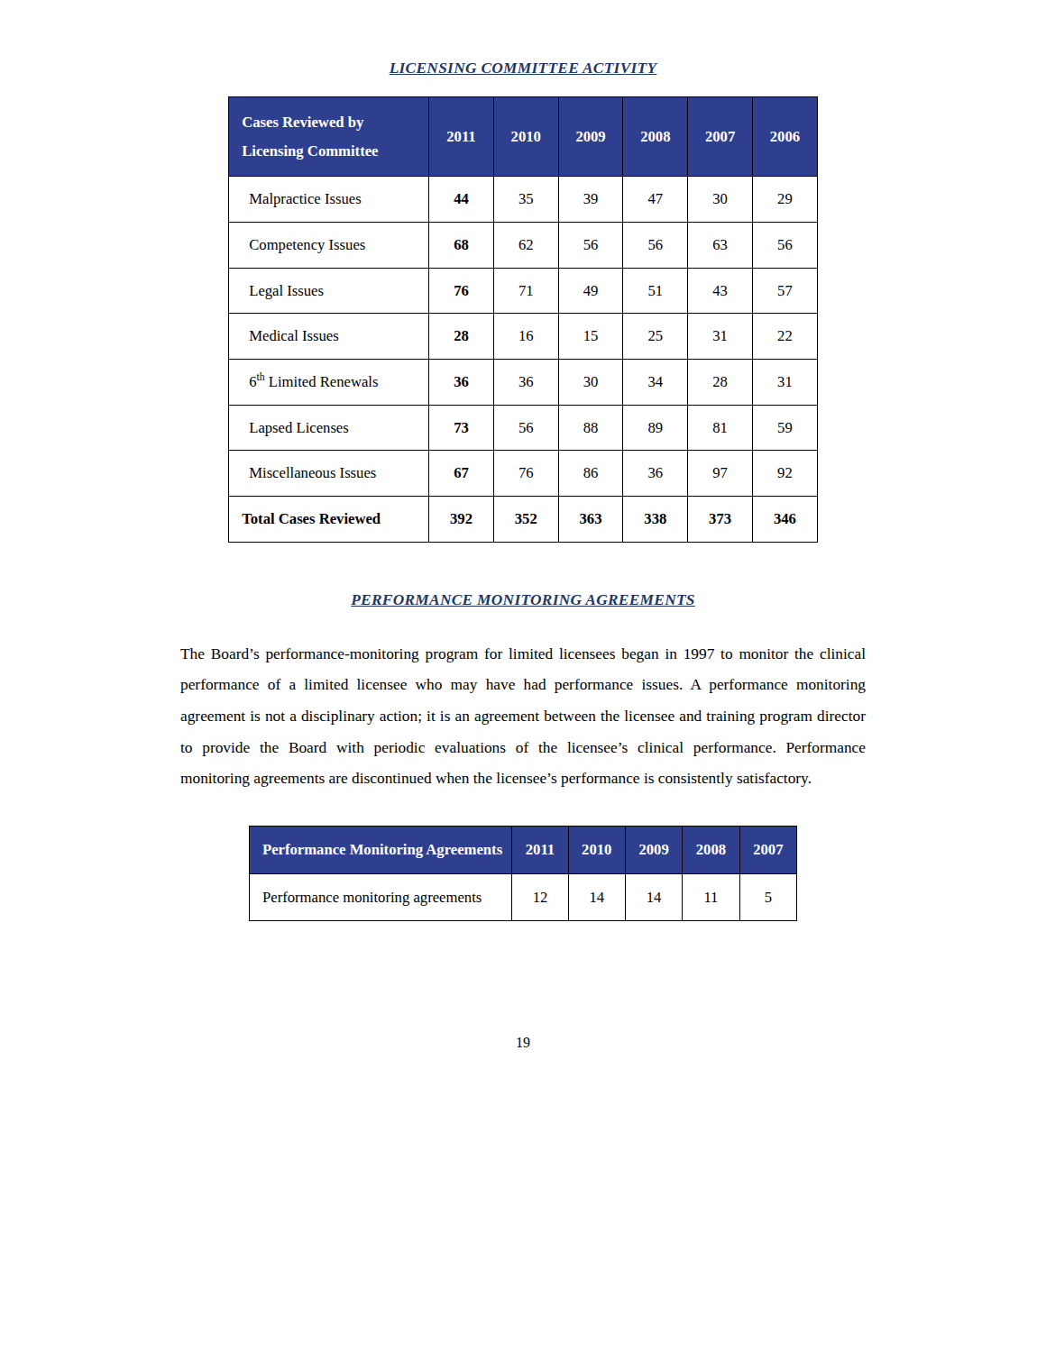LICENSING COMMITTEE ACTIVITY
| Cases Reviewed by Licensing Committee | 2011 | 2010 | 2009 | 2008 | 2007 | 2006 |
| --- | --- | --- | --- | --- | --- | --- |
| Malpractice Issues | 44 | 35 | 39 | 47 | 30 | 29 |
| Competency Issues | 68 | 62 | 56 | 56 | 63 | 56 |
| Legal Issues | 76 | 71 | 49 | 51 | 43 | 57 |
| Medical Issues | 28 | 16 | 15 | 25 | 31 | 22 |
| 6 th Limited Renewals | 36 | 36 | 30 | 34 | 28 | 31 |
| Lapsed Licenses | 73 | 56 | 88 | 89 | 81 | 59 |
| Miscellaneous Issues | 67 | 76 | 86 | 36 | 97 | 92 |
| Total Cases Reviewed | 392 | 352 | 363 | 338 | 373 | 346 |
PERFORMANCE MONITORING AGREEMENTS
The Board’s performance-monitoring program for limited licensees began in 1997 to monitor the clinical performance of a limited licensee who may have had performance issues. A performance monitoring agreement is not a disciplinary action; it is an agreement between the licensee and training program director to provide the Board with periodic evaluations of the licensee’s clinical performance. Performance monitoring agreements are discontinued when the licensee’s performance is consistently satisfactory.
| Performance Monitoring Agreements | 2011 | 2010 | 2009 | 2008 | 2007 |
| --- | --- | --- | --- | --- | --- |
| Performance monitoring agreements | 12 | 14 | 14 | 11 | 5 |
19